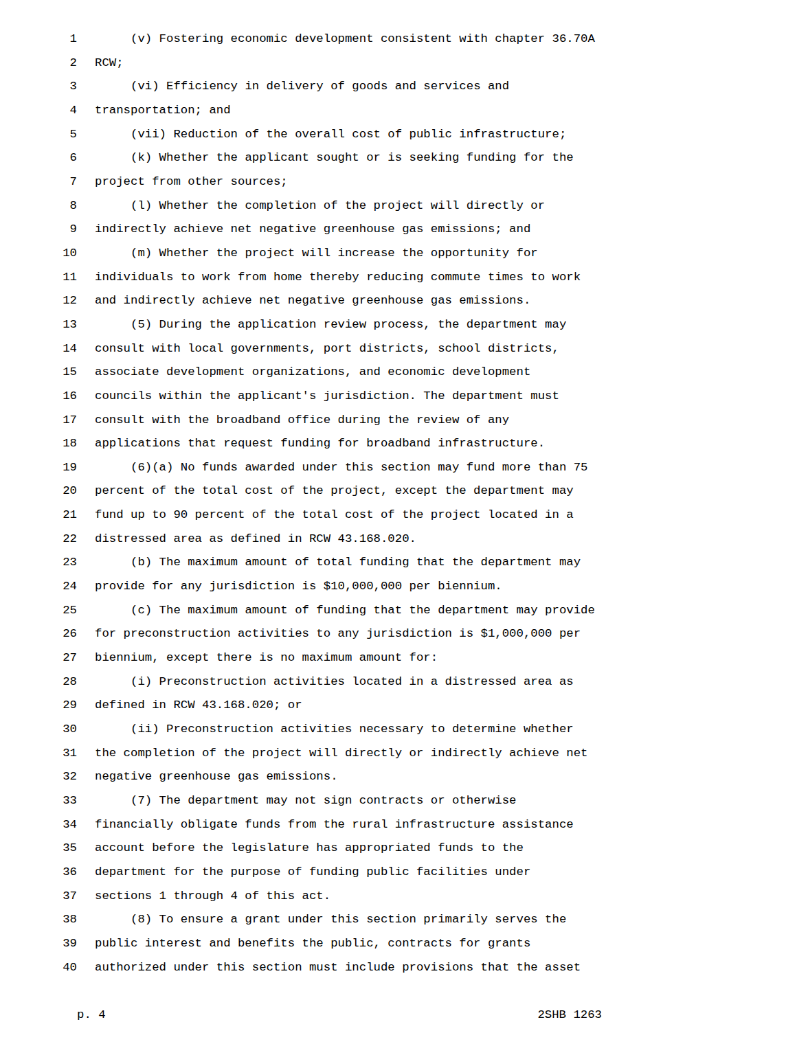1(v) Fostering economic development consistent with chapter 36.70A
2 RCW;
3(vi) Efficiency in delivery of goods and services and
4 transportation; and
5(vii) Reduction of the overall cost of public infrastructure;
6(k) Whether the applicant sought or is seeking funding for the
7 project from other sources;
8(l) Whether the completion of the project will directly or
9 indirectly achieve net negative greenhouse gas emissions; and
10(m) Whether the project will increase the opportunity for
11 individuals to work from home thereby reducing commute times to work
12 and indirectly achieve net negative greenhouse gas emissions.
13(5) During the application review process, the department may
14 consult with local governments, port districts, school districts,
15 associate development organizations, and economic development
16 councils within the applicant's jurisdiction. The department must
17 consult with the broadband office during the review of any
18 applications that request funding for broadband infrastructure.
19(6)(a) No funds awarded under this section may fund more than 75
20 percent of the total cost of the project, except the department may
21 fund up to 90 percent of the total cost of the project located in a
22 distressed area as defined in RCW 43.168.020.
23(b) The maximum amount of total funding that the department may
24 provide for any jurisdiction is $10,000,000 per biennium.
25(c) The maximum amount of funding that the department may provide
26 for preconstruction activities to any jurisdiction is $1,000,000 per
27 biennium, except there is no maximum amount for:
28(i) Preconstruction activities located in a distressed area as
29 defined in RCW 43.168.020; or
30(ii) Preconstruction activities necessary to determine whether
31 the completion of the project will directly or indirectly achieve net
32 negative greenhouse gas emissions.
33(7) The department may not sign contracts or otherwise
34 financially obligate funds from the rural infrastructure assistance
35 account before the legislature has appropriated funds to the
36 department for the purpose of funding public facilities under
37 sections 1 through 4 of this act.
38(8) To ensure a grant under this section primarily serves the
39 public interest and benefits the public, contracts for grants
40 authorized under this section must include provisions that the asset
p. 4 2SHB 1263